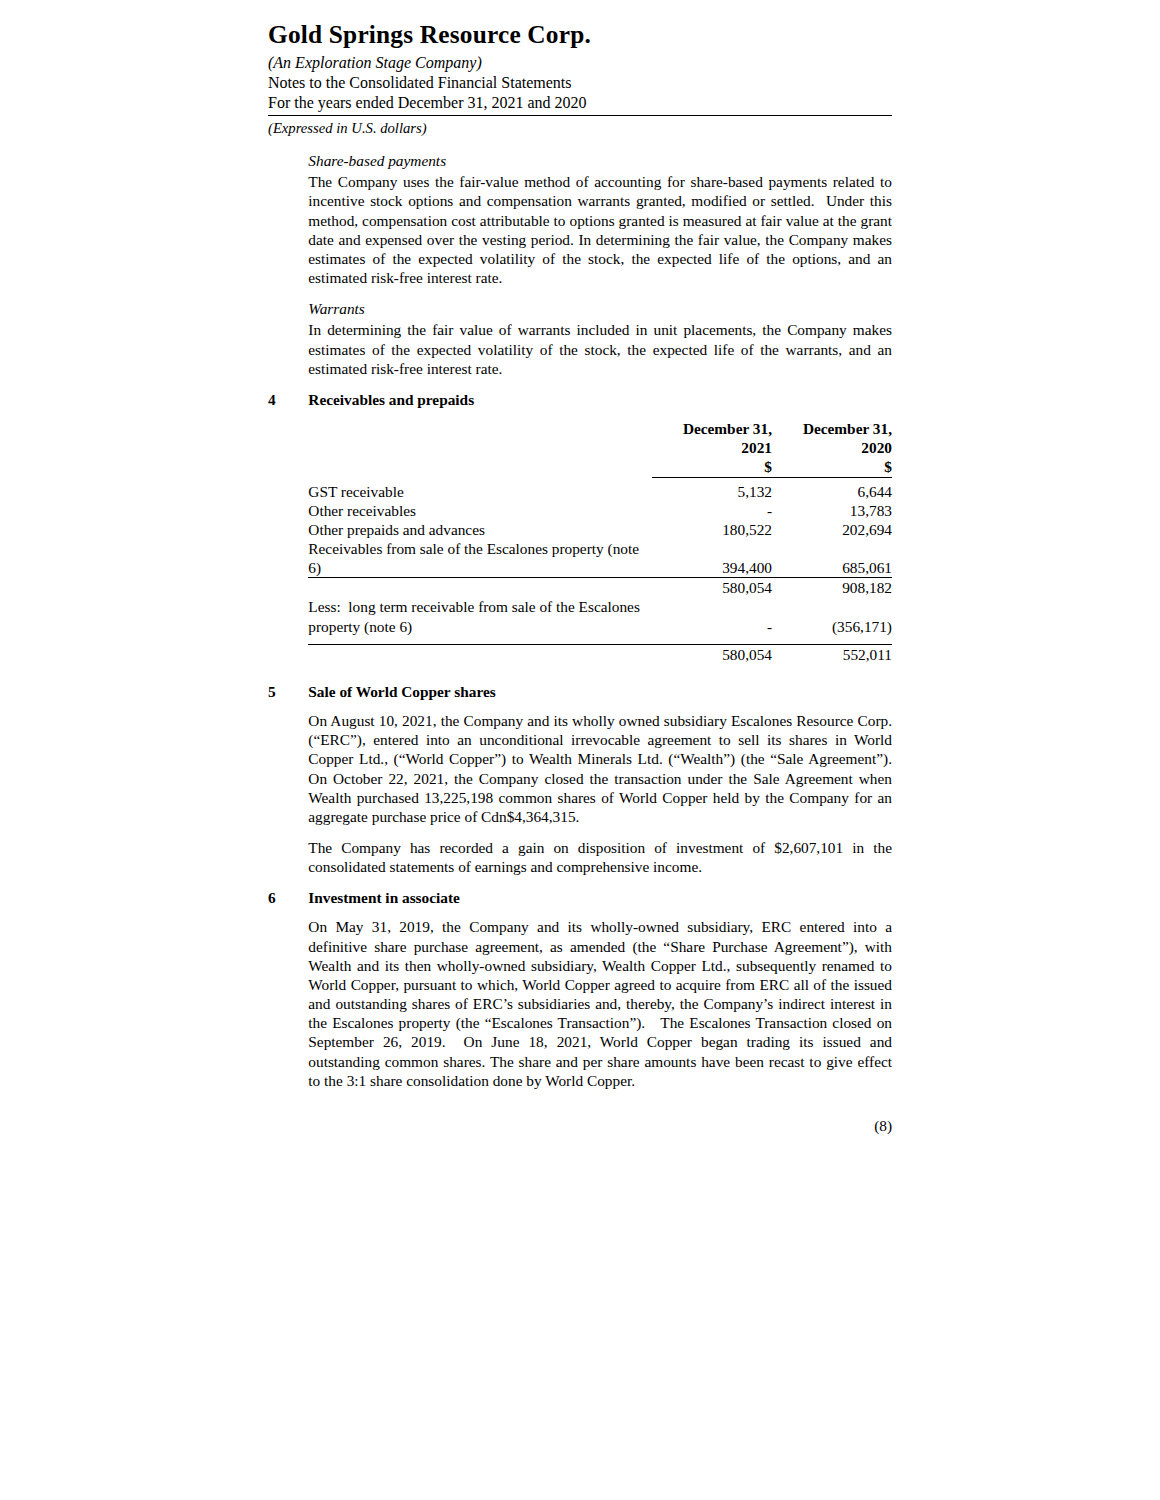Gold Springs Resource Corp.
(An Exploration Stage Company)
Notes to the Consolidated Financial Statements
For the years ended December 31, 2021 and 2020
(Expressed in U.S. dollars)
Share-based payments
The Company uses the fair-value method of accounting for share-based payments related to incentive stock options and compensation warrants granted, modified or settled. Under this method, compensation cost attributable to options granted is measured at fair value at the grant date and expensed over the vesting period. In determining the fair value, the Company makes estimates of the expected volatility of the stock, the expected life of the options, and an estimated risk-free interest rate.
Warrants
In determining the fair value of warrants included in unit placements, the Company makes estimates of the expected volatility of the stock, the expected life of the warrants, and an estimated risk-free interest rate.
4
Receivables and prepaids
| | December 31, 2021 | December 31, 2020 |
| | $ | $ |
| GST receivable | 5,132 | 6,644 |
| Other receivables | - | 13,783 |
| Other prepaids and advances | 180,522 | 202,694 |
| Receivables from sale of the Escalones property (note 6) | 394,400 | 685,061 |
| | 580,054 | 908,182 |
| Less: long term receivable from sale of the Escalones property (note 6) | - | (356,171) |
| | 580,054 | 552,011 |
5
Sale of World Copper shares
On August 10, 2021, the Company and its wholly owned subsidiary Escalones Resource Corp. (“ERC”), entered into an unconditional irrevocable agreement to sell its shares in World Copper Ltd., (“World Copper”) to Wealth Minerals Ltd. (“Wealth”) (the “Sale Agreement”). On October 22, 2021, the Company closed the transaction under the Sale Agreement when Wealth purchased 13,225,198 common shares of World Copper held by the Company for an aggregate purchase price of Cdn$4,364,315.
The Company has recorded a gain on disposition of investment of $2,607,101 in the consolidated statements of earnings and comprehensive income.
6
Investment in associate
On May 31, 2019, the Company and its wholly-owned subsidiary, ERC entered into a definitive share purchase agreement, as amended (the “Share Purchase Agreement”), with Wealth and its then wholly-owned subsidiary, Wealth Copper Ltd., subsequently renamed to World Copper, pursuant to which, World Copper agreed to acquire from ERC all of the issued and outstanding shares of ERC’s subsidiaries and, thereby, the Company’s indirect interest in the Escalones property (the “Escalones Transaction”). The Escalones Transaction closed on September 26, 2019. On June 18, 2021, World Copper began trading its issued and outstanding common shares. The share and per share amounts have been recast to give effect to the 3:1 share consolidation done by World Copper.
(8)